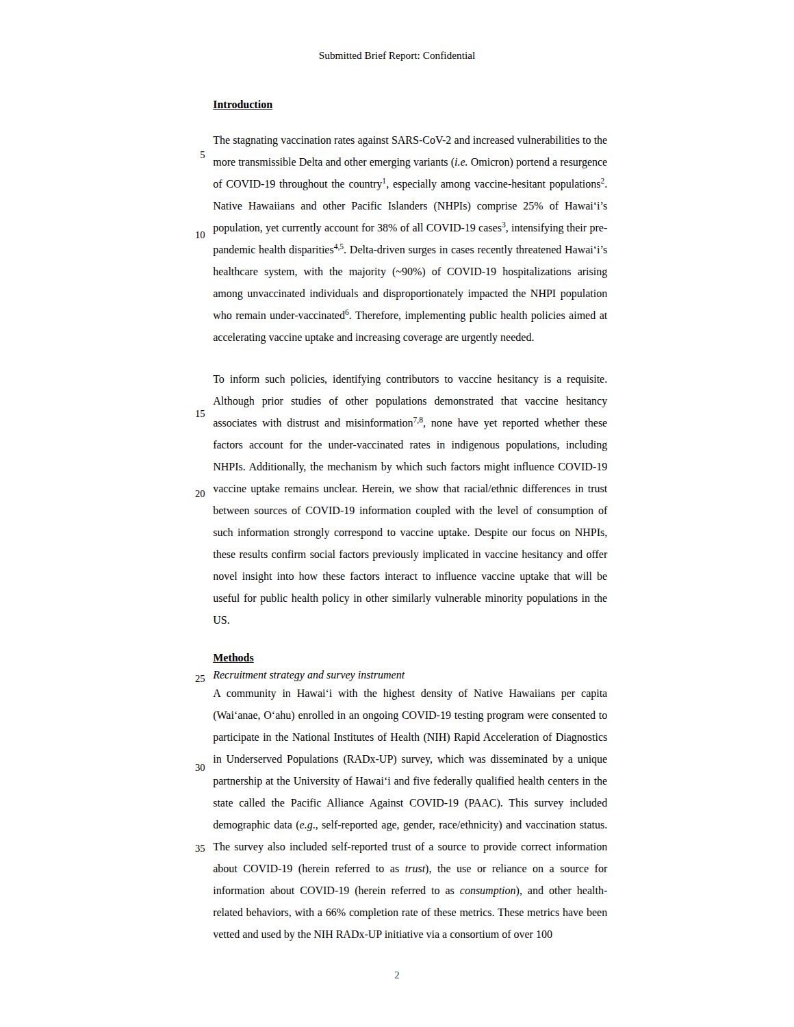Submitted Brief Report: Confidential
Introduction
5 10
The stagnating vaccination rates against SARS-CoV-2 and increased vulnerabilities to the more transmissible Delta and other emerging variants (i.e. Omicron) portend a resurgence of COVID-19 throughout the country1, especially among vaccine-hesitant populations2. Native Hawaiians and other Pacific Islanders (NHPIs) comprise 25% of Hawaiʻi’s population, yet currently account for 38% of all COVID-19 cases3, intensifying their pre-pandemic health disparities4,5. Delta-driven surges in cases recently threatened Hawaiʻi’s healthcare system, with the majority (~90%) of COVID-19 hospitalizations arising among unvaccinated individuals and disproportionately impacted the NHPI population who remain under-vaccinated6. Therefore, implementing public health policies aimed at accelerating vaccine uptake and increasing coverage are urgently needed.
15 20
To inform such policies, identifying contributors to vaccine hesitancy is a requisite. Although prior studies of other populations demonstrated that vaccine hesitancy associates with distrust and misinformation7,8, none have yet reported whether these factors account for the under-vaccinated rates in indigenous populations, including NHPIs. Additionally, the mechanism by which such factors might influence COVID-19 vaccine uptake remains unclear. Herein, we show that racial/ethnic differences in trust between sources of COVID-19 information coupled with the level of consumption of such information strongly correspond to vaccine uptake. Despite our focus on NHPIs, these results confirm social factors previously implicated in vaccine hesitancy and offer novel insight into how these factors interact to influence vaccine uptake that will be useful for public health policy in other similarly vulnerable minority populations in the US.
Methods
25
Recruitment strategy and survey instrument
30 35
A community in Hawaiʻi with the highest density of Native Hawaiians per capita (Waiʻanae, Oʻahu) enrolled in an ongoing COVID-19 testing program were consented to participate in the National Institutes of Health (NIH) Rapid Acceleration of Diagnostics in Underserved Populations (RADx-UP) survey, which was disseminated by a unique partnership at the University of Hawaiʻi and five federally qualified health centers in the state called the Pacific Alliance Against COVID-19 (PAAC). This survey included demographic data (e.g., self-reported age, gender, race/ethnicity) and vaccination status. The survey also included self-reported trust of a source to provide correct information about COVID-19 (herein referred to as trust), the use or reliance on a source for information about COVID-19 (herein referred to as consumption), and other health-related behaviors, with a 66% completion rate of these metrics. These metrics have been vetted and used by the NIH RADx-UP initiative via a consortium of over 100
2